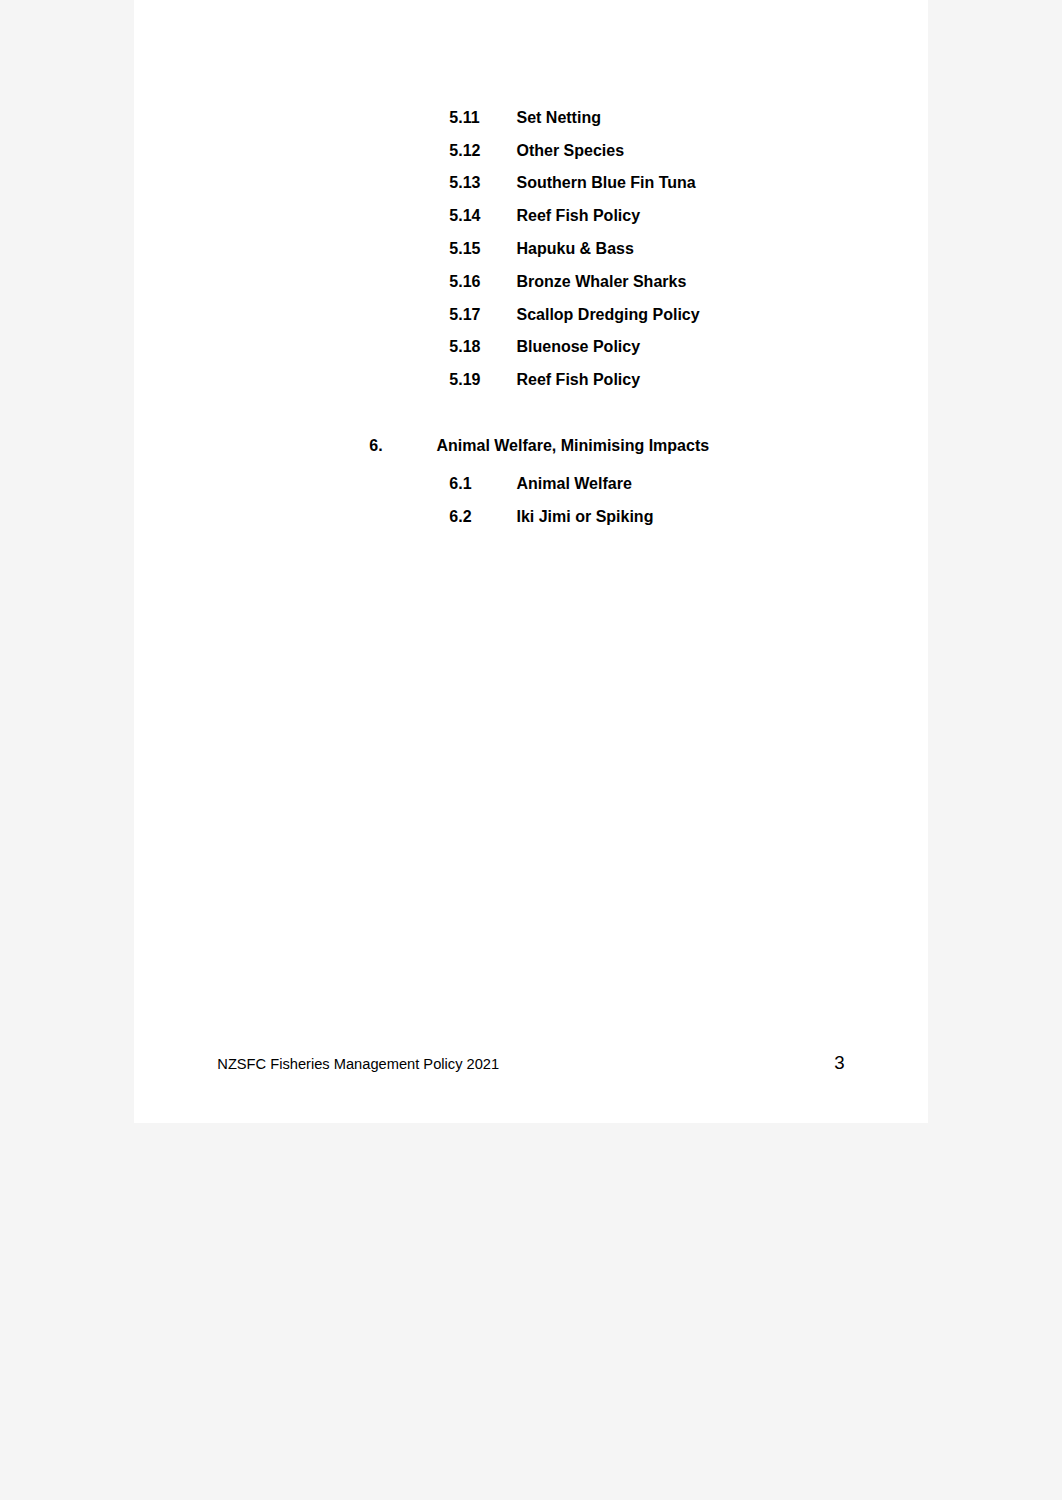5.11 Set Netting
5.12 Other Species
5.13 Southern Blue Fin Tuna
5.14 Reef Fish Policy
5.15 Hapuku & Bass
5.16 Bronze Whaler Sharks
5.17 Scallop Dredging Policy
5.18 Bluenose Policy
5.19 Reef Fish Policy
6. Animal Welfare, Minimising Impacts
6.1 Animal Welfare
6.2 Iki Jimi or Spiking
NZSFC Fisheries Management Policy 2021 3